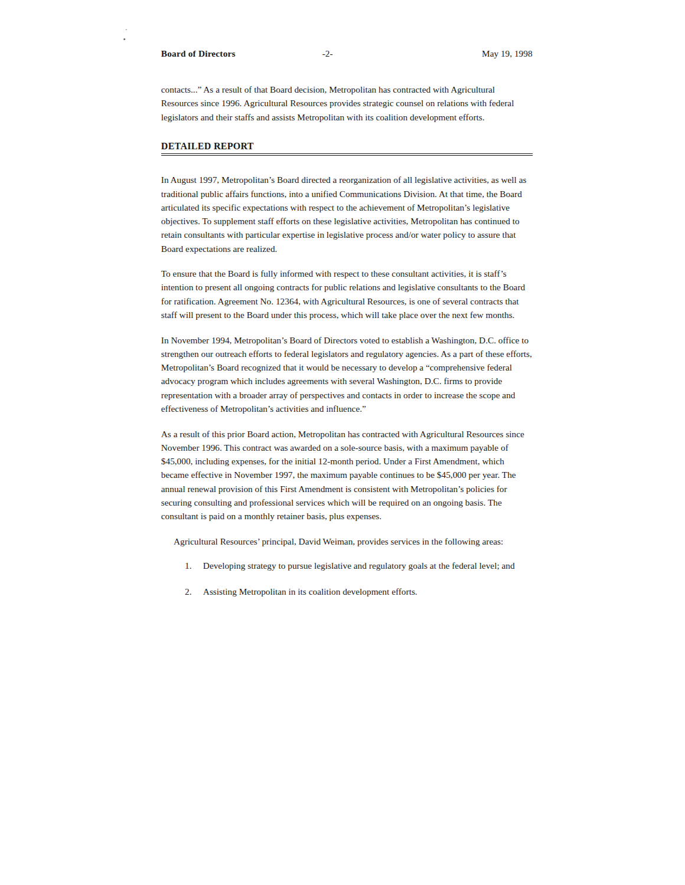.
•
Board of Directors
-2-
May 19, 1998
contacts...” As a result of that Board decision, Metropolitan has contracted with Agricultural Resources since 1996. Agricultural Resources provides strategic counsel on relations with federal legislators and their staffs and assists Metropolitan with its coalition development efforts.
DETAILED REPORT
In August 1997, Metropolitan’s Board directed a reorganization of all legislative activities, as well as traditional public affairs functions, into a unified Communications Division. At that time, the Board articulated its specific expectations with respect to the achievement of Metropolitan’s legislative objectives. To supplement staff efforts on these legislative activities, Metropolitan has continued to retain consultants with particular expertise in legislative process and/or water policy to assure that Board expectations are realized.
To ensure that the Board is fully informed with respect to these consultant activities, it is staff’s intention to present all ongoing contracts for public relations and legislative consultants to the Board for ratification. Agreement No. 12364, with Agricultural Resources, is one of several contracts that staff will present to the Board under this process, which will take place over the next few months.
In November 1994, Metropolitan’s Board of Directors voted to establish a Washington, D.C. office to strengthen our outreach efforts to federal legislators and regulatory agencies. As a part of these efforts, Metropolitan’s Board recognized that it would be necessary to develop a “comprehensive federal advocacy program which includes agreements with several Washington, D.C. firms to provide representation with a broader array of perspectives and contacts in order to increase the scope and effectiveness of Metropolitan’s activities and influence.”
As a result of this prior Board action, Metropolitan has contracted with Agricultural Resources since November 1996. This contract was awarded on a sole-source basis, with a maximum payable of $45,000, including expenses, for the initial 12-month period. Under a First Amendment, which became effective in November 1997, the maximum payable continues to be $45,000 per year. The annual renewal provision of this First Amendment is consistent with Metropolitan’s policies for securing consulting and professional services which will be required on an ongoing basis. The consultant is paid on a monthly retainer basis, plus expenses.
Agricultural Resources’ principal, David Weiman, provides services in the following areas:
1. Developing strategy to pursue legislative and regulatory goals at the federal level; and
2. Assisting Metropolitan in its coalition development efforts.